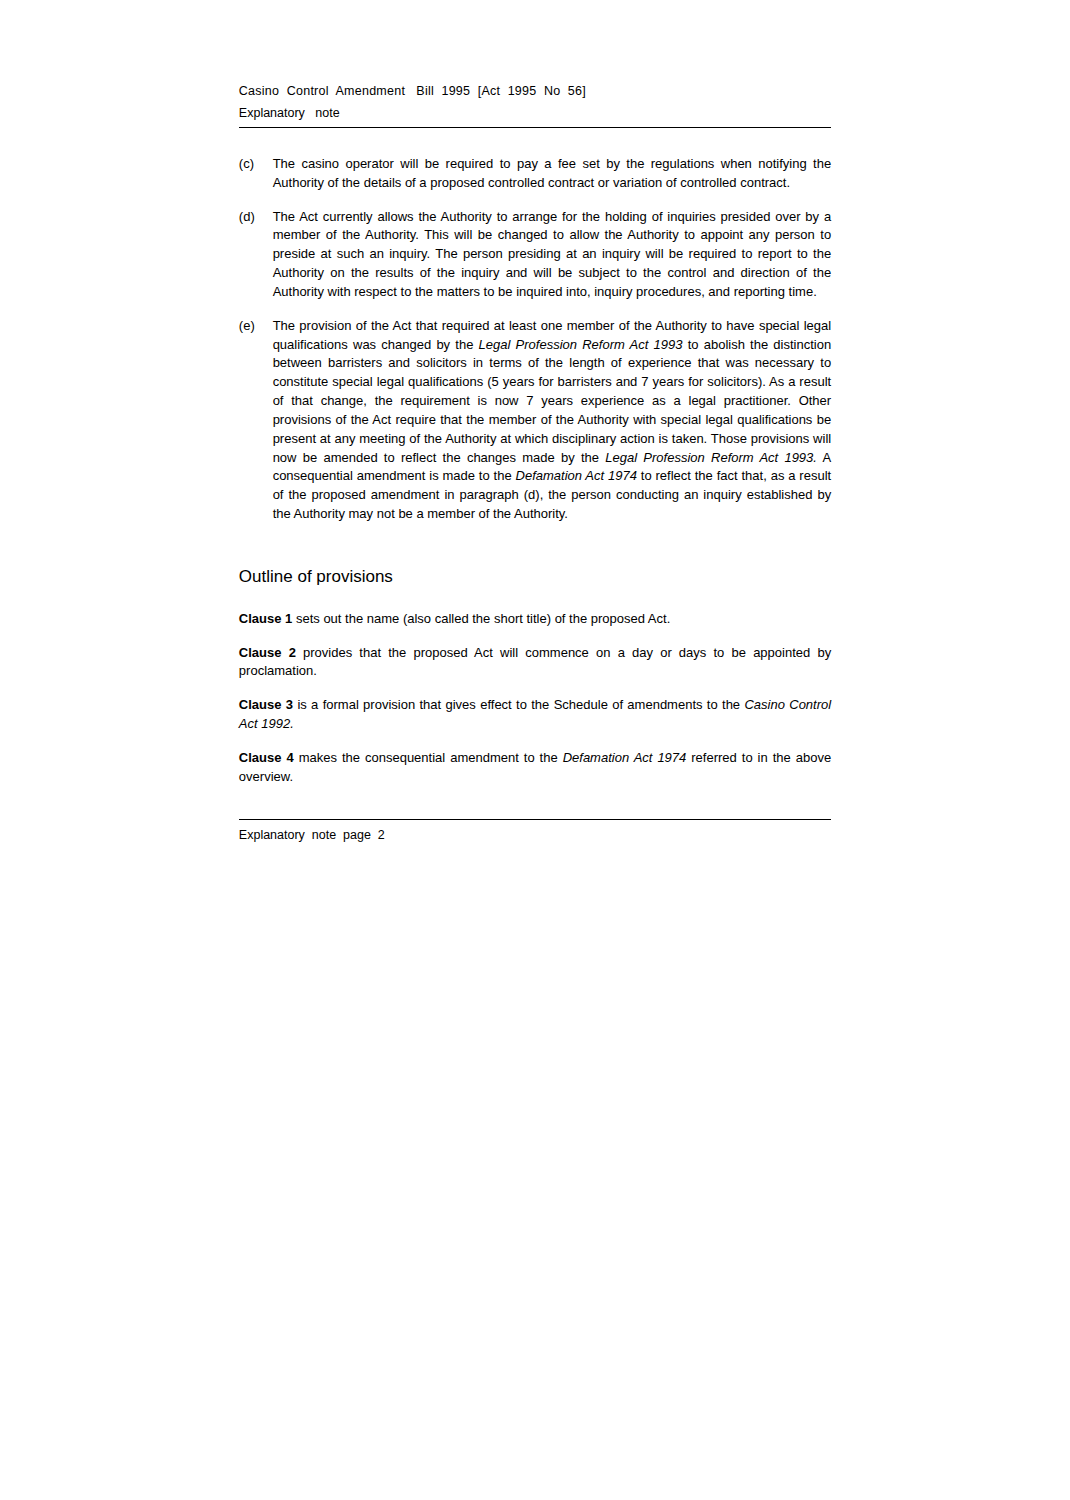Casino Control Amendment Bill 1995 [Act 1995 No 56]
Explanatory note
(c) The casino operator will be required to pay a fee set by the regulations when notifying the Authority of the details of a proposed controlled contract or variation of controlled contract.
(d) The Act currently allows the Authority to arrange for the holding of inquiries presided over by a member of the Authority. This will be changed to allow the Authority to appoint any person to preside at such an inquiry. The person presiding at an inquiry will be required to report to the Authority on the results of the inquiry and will be subject to the control and direction of the Authority with respect to the matters to be inquired into, inquiry procedures, and reporting time.
(e) The provision of the Act that required at least one member of the Authority to have special legal qualifications was changed by the Legal Profession Reform Act 1993 to abolish the distinction between barristers and solicitors in terms of the length of experience that was necessary to constitute special legal qualifications (5 years for barristers and 7 years for solicitors). As a result of that change, the requirement is now 7 years experience as a legal practitioner. Other provisions of the Act require that the member of the Authority with special legal qualifications be present at any meeting of the Authority at which disciplinary action is taken. Those provisions will now be amended to reflect the changes made by the Legal Profession Reform Act 1993. A consequential amendment is made to the Defamation Act 1974 to reflect the fact that, as a result of the proposed amendment in paragraph (d), the person conducting an inquiry established by the Authority may not be a member of the Authority.
Outline of provisions
Clause 1 sets out the name (also called the short title) of the proposed Act.
Clause 2 provides that the proposed Act will commence on a day or days to be appointed by proclamation.
Clause 3 is a formal provision that gives effect to the Schedule of amendments to the Casino Control Act 1992.
Clause 4 makes the consequential amendment to the Defamation Act 1974 referred to in the above overview.
Explanatory note page 2